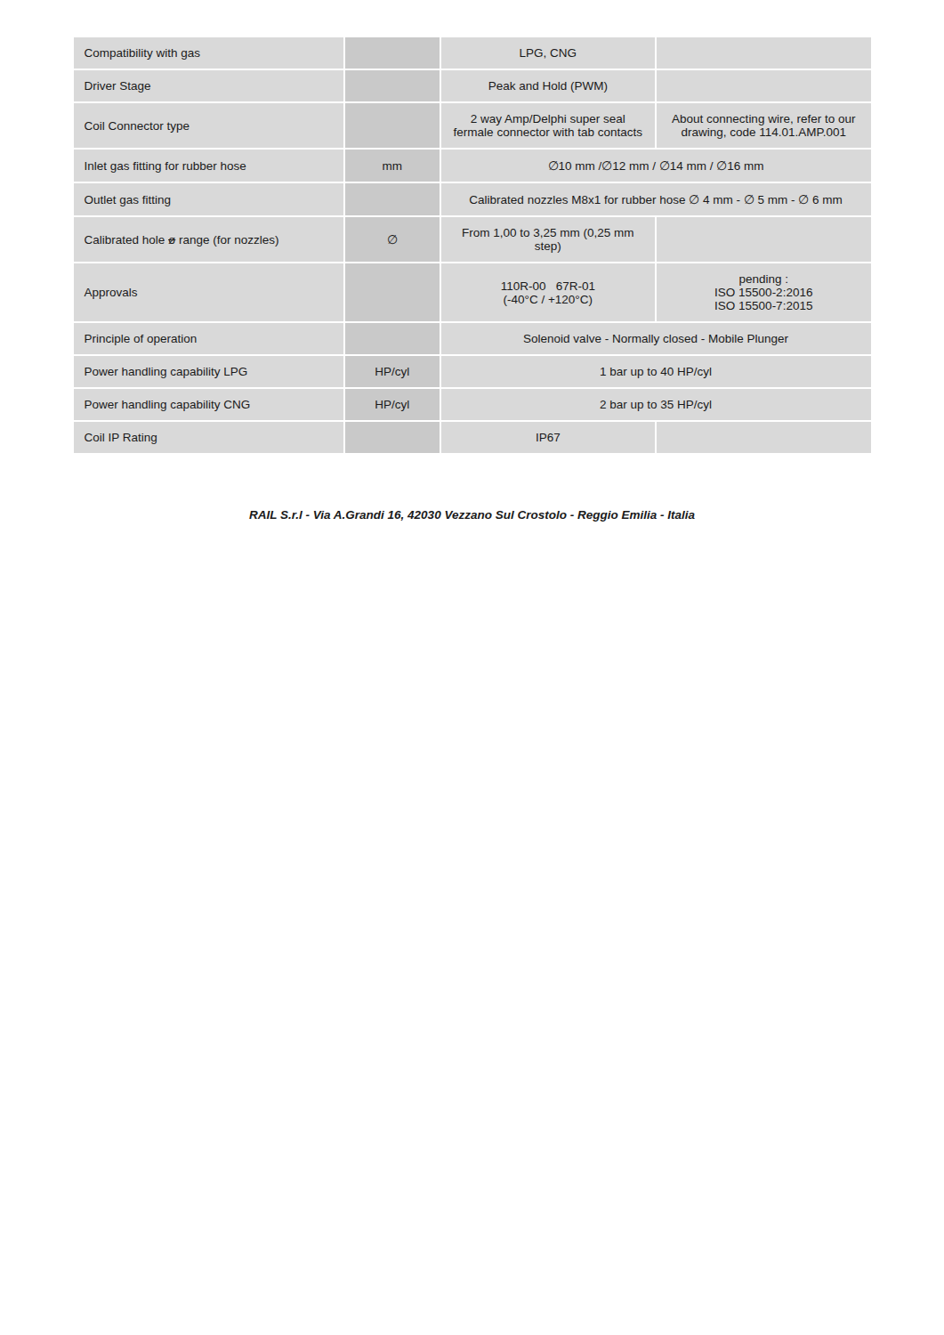| Compatibility with gas | | LPG, CNG | |
| Driver Stage | | Peak and Hold (PWM) | |
| Coil Connector type | | 2 way Amp/Delphi super seal fermale connector with tab contacts | About connecting wire, refer to our drawing, code 114.01.AMP.001 |
| Inlet gas fitting for rubber hose | mm | ∅10 mm /∅12 mm / ∅14 mm / ∅16 mm |
| Outlet gas fitting | | Calibrated nozzles M8x1 for rubber hose ∅ 4 mm - ∅ 5 mm - ∅ 6 mm |
| Calibrated hole ø range (for nozzles) | ∅ | From 1,00 to 3,25 mm (0,25 mm step) | |
| Approvals | | 110R-00 67R-01 (-40°C / +120°C) | pending : ISO 15500-2:2016 ISO 15500-7:2015 |
| Principle of operation | | Solenoid valve - Normally closed - Mobile Plunger |
| Power handling capability LPG | HP/cyl | 1 bar up to 40 HP/cyl |
| Power handling capability CNG | HP/cyl | 2 bar up to 35 HP/cyl |
| Coil IP Rating | | IP67 | |
RAIL S.r.l - Via A.Grandi 16, 42030 Vezzano Sul Crostolo - Reggio Emilia - Italia